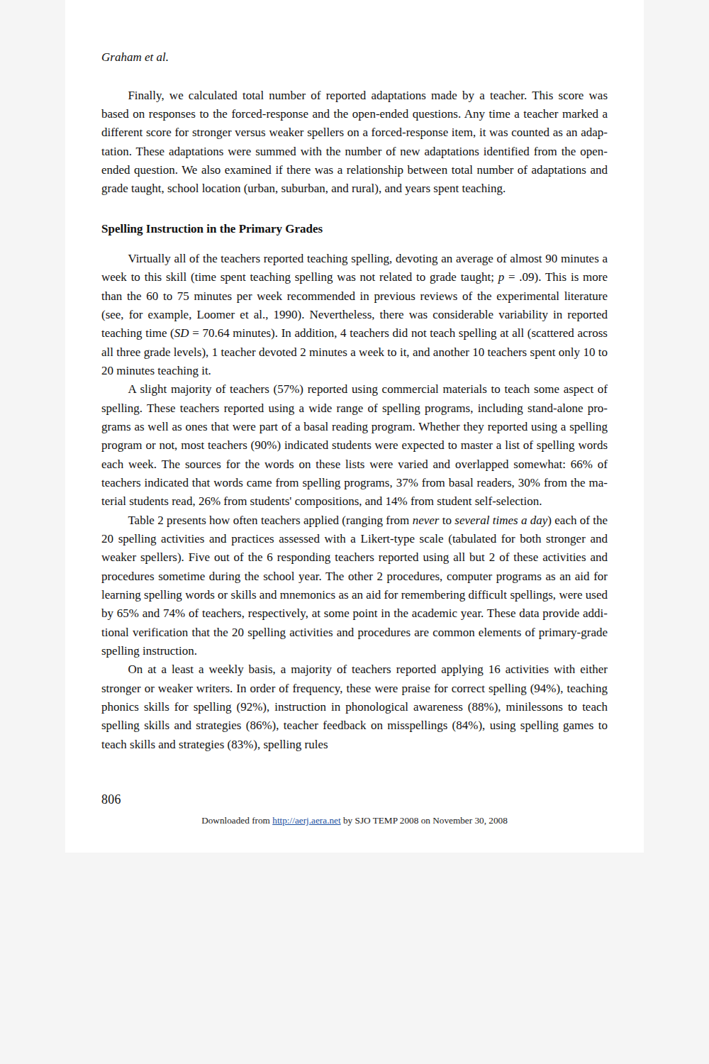Graham et al.
Finally, we calculated total number of reported adaptations made by a teacher. This score was based on responses to the forced-response and the open-ended questions. Any time a teacher marked a different score for stronger versus weaker spellers on a forced-response item, it was counted as an adaptation. These adaptations were summed with the number of new adaptations identified from the open-ended question. We also examined if there was a relationship between total number of adaptations and grade taught, school location (urban, suburban, and rural), and years spent teaching.
Spelling Instruction in the Primary Grades
Virtually all of the teachers reported teaching spelling, devoting an average of almost 90 minutes a week to this skill (time spent teaching spelling was not related to grade taught; p = .09). This is more than the 60 to 75 minutes per week recommended in previous reviews of the experimental literature (see, for example, Loomer et al., 1990). Nevertheless, there was considerable variability in reported teaching time (SD = 70.64 minutes). In addition, 4 teachers did not teach spelling at all (scattered across all three grade levels), 1 teacher devoted 2 minutes a week to it, and another 10 teachers spent only 10 to 20 minutes teaching it.
A slight majority of teachers (57%) reported using commercial materials to teach some aspect of spelling. These teachers reported using a wide range of spelling programs, including stand-alone programs as well as ones that were part of a basal reading program. Whether they reported using a spelling program or not, most teachers (90%) indicated students were expected to master a list of spelling words each week. The sources for the words on these lists were varied and overlapped somewhat: 66% of teachers indicated that words came from spelling programs, 37% from basal readers, 30% from the material students read, 26% from students' compositions, and 14% from student self-selection.
Table 2 presents how often teachers applied (ranging from never to several times a day) each of the 20 spelling activities and practices assessed with a Likert-type scale (tabulated for both stronger and weaker spellers). Five out of the 6 responding teachers reported using all but 2 of these activities and procedures sometime during the school year. The other 2 procedures, computer programs as an aid for learning spelling words or skills and mnemonics as an aid for remembering difficult spellings, were used by 65% and 74% of teachers, respectively, at some point in the academic year. These data provide additional verification that the 20 spelling activities and procedures are common elements of primary-grade spelling instruction.
On at a least a weekly basis, a majority of teachers reported applying 16 activities with either stronger or weaker writers. In order of frequency, these were praise for correct spelling (94%), teaching phonics skills for spelling (92%), instruction in phonological awareness (88%), minilessons to teach spelling skills and strategies (86%), teacher feedback on misspellings (84%), using spelling games to teach skills and strategies (83%), spelling rules
806
Downloaded from http://aerj.aera.net by SJO TEMP 2008 on November 30, 2008